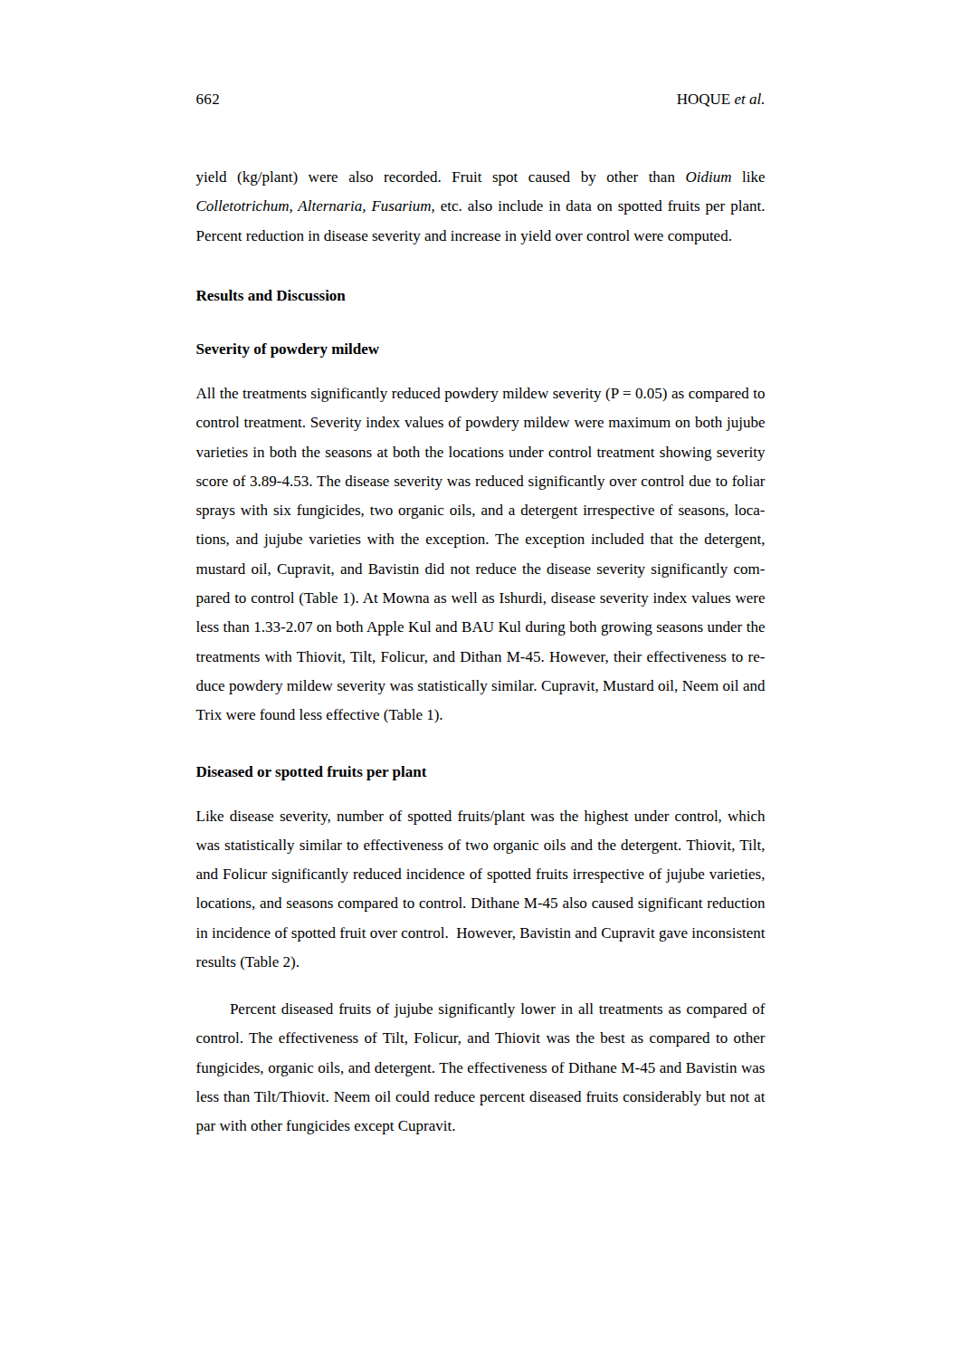662 HOQUE et al.
yield (kg/plant) were also recorded. Fruit spot caused by other than Oidium like Colletotrichum, Alternaria, Fusarium, etc. also include in data on spotted fruits per plant. Percent reduction in disease severity and increase in yield over control were computed.
Results and Discussion
Severity of powdery mildew
All the treatments significantly reduced powdery mildew severity (P = 0.05) as compared to control treatment. Severity index values of powdery mildew were maximum on both jujube varieties in both the seasons at both the locations under control treatment showing severity score of 3.89-4.53. The disease severity was reduced significantly over control due to foliar sprays with six fungicides, two organic oils, and a detergent irrespective of seasons, locations, and jujube varieties with the exception. The exception included that the detergent, mustard oil, Cupravit, and Bavistin did not reduce the disease severity significantly compared to control (Table 1). At Mowna as well as Ishurdi, disease severity index values were less than 1.33-2.07 on both Apple Kul and BAU Kul during both growing seasons under the treatments with Thiovit, Tilt, Folicur, and Dithan M-45. However, their effectiveness to reduce powdery mildew severity was statistically similar. Cupravit, Mustard oil, Neem oil and Trix were found less effective (Table 1).
Diseased or spotted fruits per plant
Like disease severity, number of spotted fruits/plant was the highest under control, which was statistically similar to effectiveness of two organic oils and the detergent. Thiovit, Tilt, and Folicur significantly reduced incidence of spotted fruits irrespective of jujube varieties, locations, and seasons compared to control. Dithane M-45 also caused significant reduction in incidence of spotted fruit over control. However, Bavistin and Cupravit gave inconsistent results (Table 2).
Percent diseased fruits of jujube significantly lower in all treatments as compared of control. The effectiveness of Tilt, Folicur, and Thiovit was the best as compared to other fungicides, organic oils, and detergent. The effectiveness of Dithane M-45 and Bavistin was less than Tilt/Thiovit. Neem oil could reduce percent diseased fruits considerably but not at par with other fungicides except Cupravit.